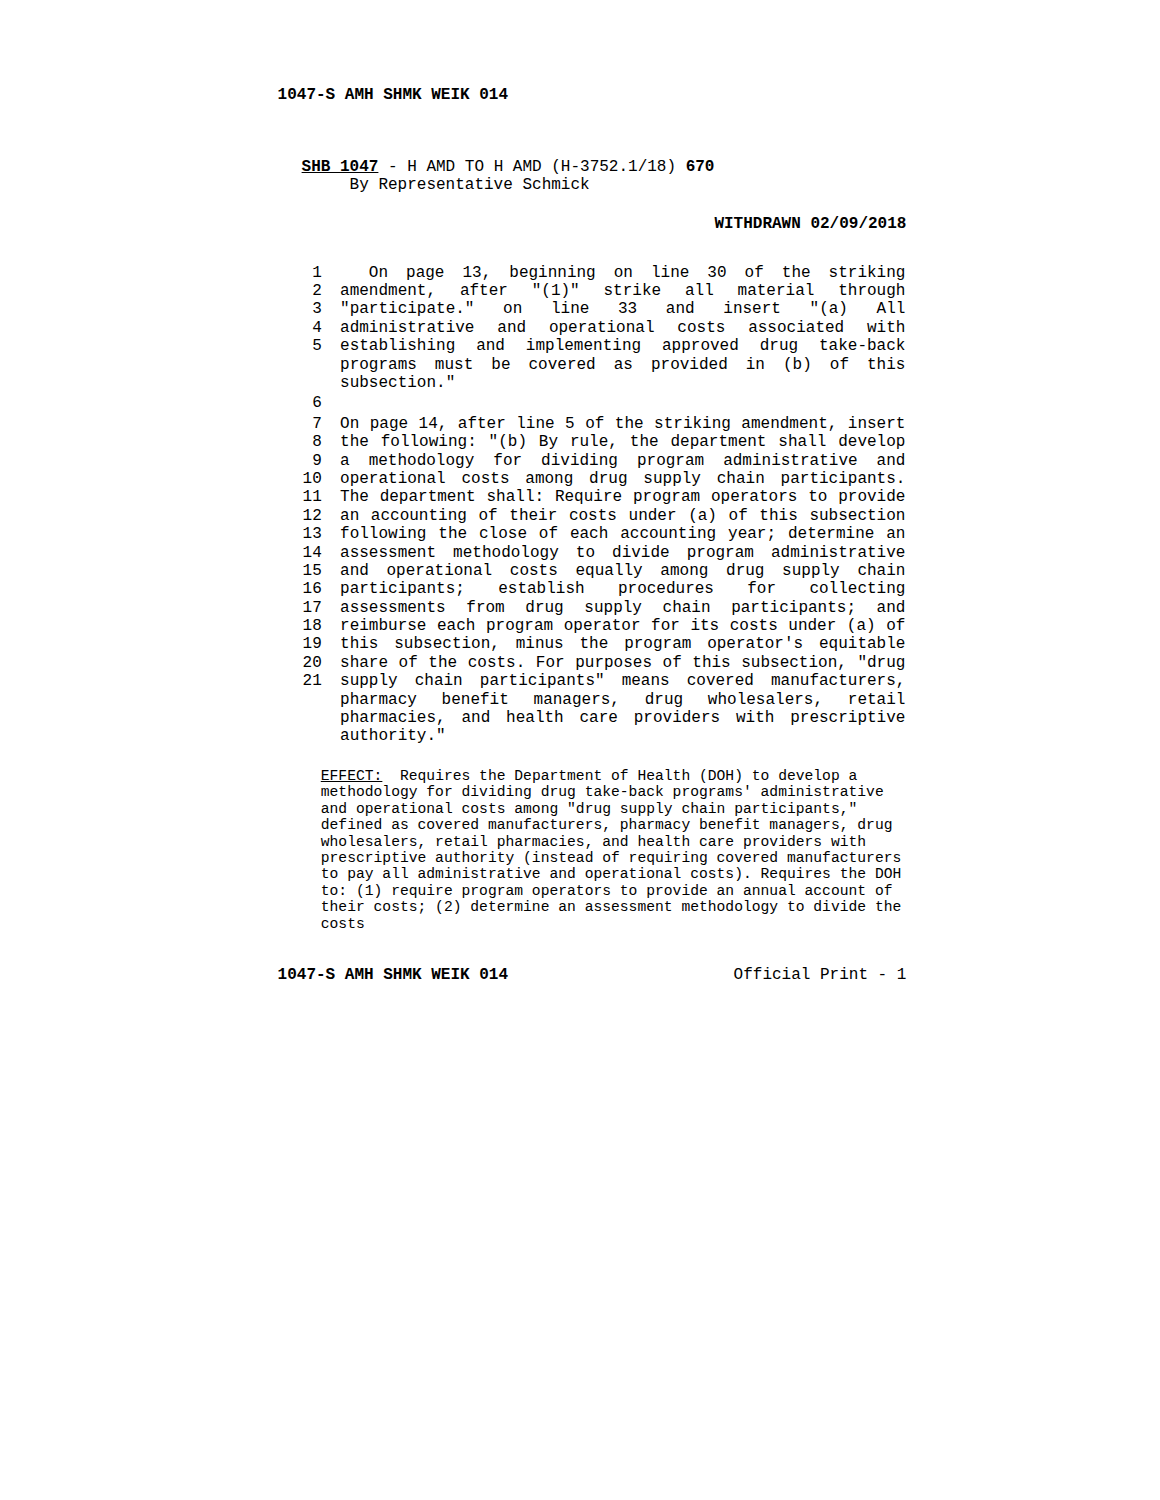1047-S AMH SHMK WEIK 014
SHB 1047 - H AMD TO H AMD (H-3752.1/18) 670
By Representative Schmick
WITHDRAWN 02/09/2018
| 1 2 3 4 5 | On page 13, beginning on line 30 of the striking amendment, after "(1)" strike all material through "participate." on line 33 and insert "(a) All administrative and operational costs associated with establishing and implementing approved drug take-back programs must be covered as provided in (b) of this subsection." |
| 6 | |
| 7 8 9 10 11 12 13 14 15 16 17 18 19 20 21 | On page 14, after line 5 of the striking amendment, insert the following: "(b) By rule, the department shall develop a methodology for dividing program administrative and operational costs among drug supply chain participants. The department shall: Require program operators to provide an accounting of their costs under (a) of this subsection following the close of each accounting year; determine an assessment methodology to divide program administrative and operational costs equally among drug supply chain participants; establish procedures for collecting assessments from drug supply chain participants; and reimburse each program operator for its costs under (a) of this subsection, minus the program operator's equitable share of the costs. For purposes of this subsection, "drug supply chain participants" means covered manufacturers, pharmacy benefit managers, drug wholesalers, retail pharmacies, and health care providers with prescriptive authority." |
EFFECT: Requires the Department of Health (DOH) to develop a methodology for dividing drug take-back programs' administrative and operational costs among "drug supply chain participants," defined as covered manufacturers, pharmacy benefit managers, drug wholesalers, retail pharmacies, and health care providers with prescriptive authority (instead of requiring covered manufacturers to pay all administrative and operational costs). Requires the DOH to: (1) require program operators to provide an annual account of their costs; (2) determine an assessment methodology to divide the costs
1047-S AMH SHMK WEIK 014 Official Print - 1